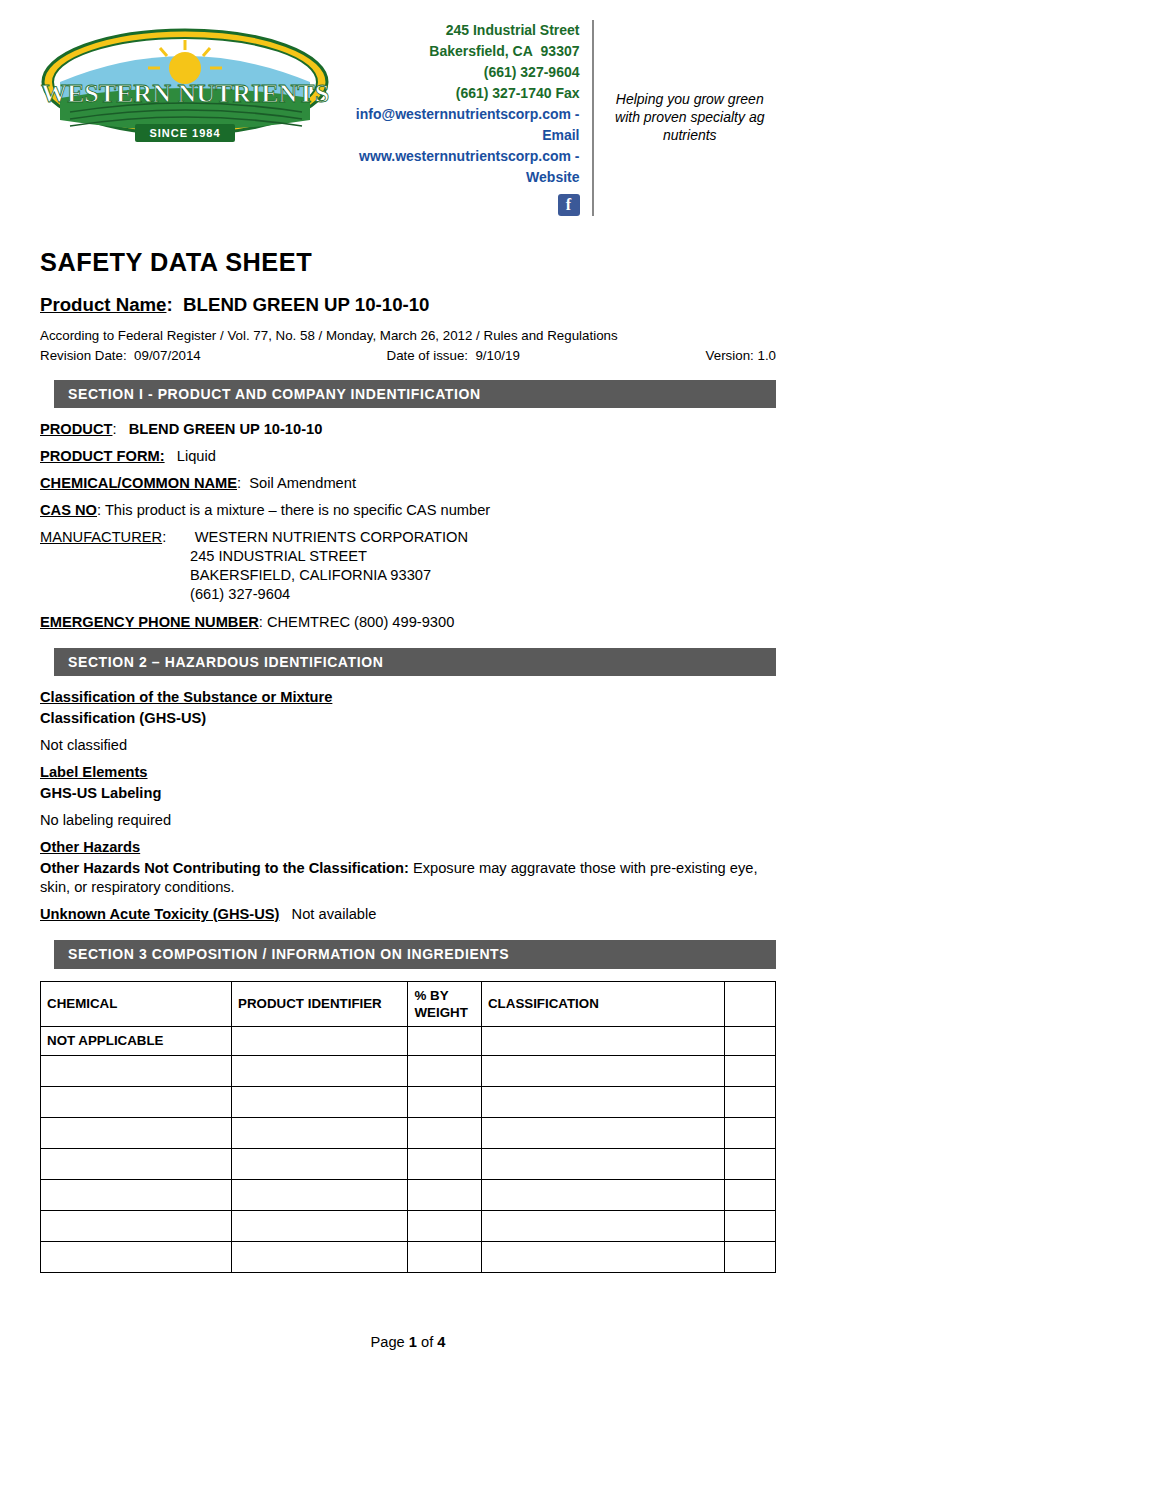WESTERN NUTRIENTS SINCE 1984
245 Industrial Street
Bakersfield, CA 93307
(661) 327-9604
(661) 327-1740 Fax
info@westernnutrientscorp.com - Email
www.westernnutrientscorp.com - Website
f
Helping you grow green with proven specialty ag nutrients
SAFETY DATA SHEET
Product Name: BLEND GREEN UP 10-10-10
According to Federal Register / Vol. 77, No. 58 / Monday, March 26, 2012 / Rules and Regulations
Revision Date: 09/07/2014 Date of issue: 9/10/19 Version: 1.0
SECTION I - PRODUCT AND COMPANY INDENTIFICATION
PRODUCT: BLEND GREEN UP 10-10-10
PRODUCT FORM: Liquid
CHEMICAL/COMMON NAME: Soil Amendment
CAS NO: This product is a mixture – there is no specific CAS number
MANUFACTURER: WESTERN NUTRIENTS CORPORATION
245 INDUSTRIAL STREET
BAKERSFIELD, CALIFORNIA 93307
(661) 327-9604
EMERGENCY PHONE NUMBER: CHEMTREC (800) 499-9300
SECTION 2 – HAZARDOUS IDENTIFICATION
Classification of the Substance or Mixture
Classification (GHS-US)
Not classified
Label Elements
GHS-US Labeling
No labeling required
Other Hazards
Other Hazards Not Contributing to the Classification: Exposure may aggravate those with pre-existing eye, skin, or respiratory conditions.
Unknown Acute Toxicity (GHS-US) Not available
SECTION 3 COMPOSITION / INFORMATION ON INGREDIENTS
| CHEMICAL | PRODUCT IDENTIFIER | % BY WEIGHT | CLASSIFICATION | |
| --- | --- | --- | --- | --- |
| NOT APPLICABLE | | | | |
Page 1 of 4